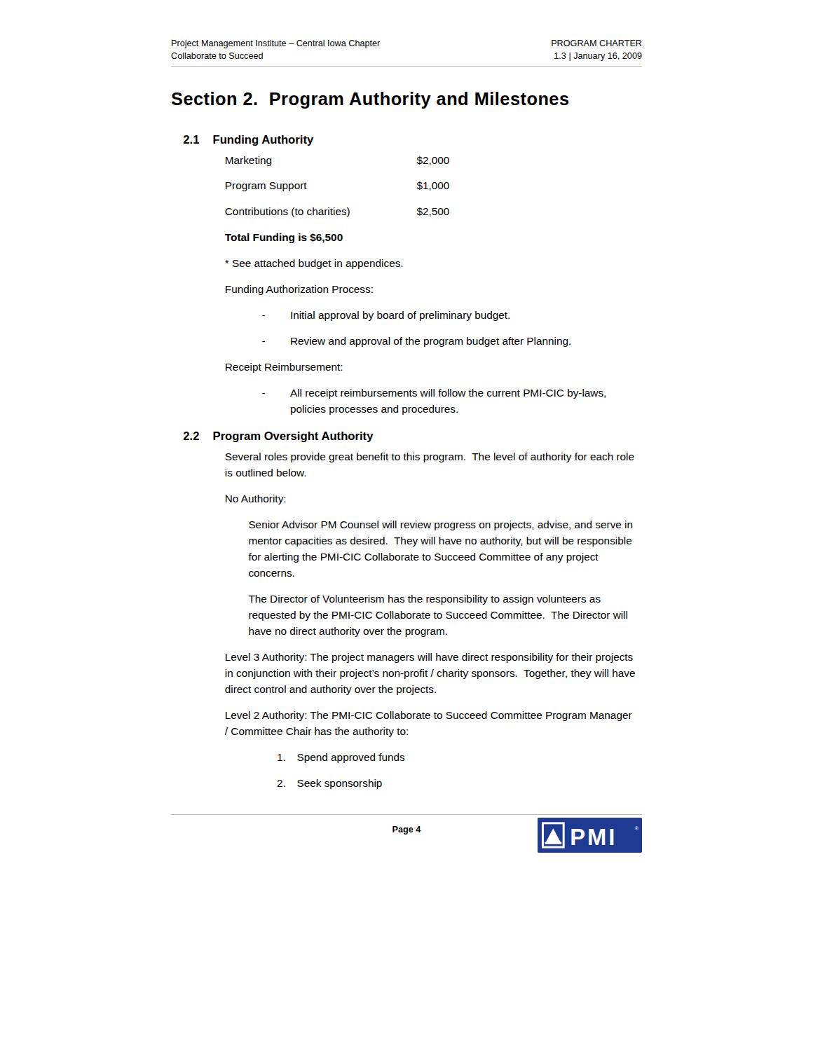Project Management Institute – Central Iowa Chapter
PROGRAM CHARTER
Collaborate to Succeed
1.3 | January 16, 2009
Section 2. Program Authority and Milestones
2.1
Funding Authority
Marketing
$2,000
Program Support
$1,000
Contributions (to charities)
$2,500
Total Funding is $6,500
* See attached budget in appendices.
Funding Authorization Process:
Initial approval by board of preliminary budget.
Review and approval of the program budget after Planning.
Receipt Reimbursement:
All receipt reimbursements will follow the current PMI-CIC by-laws, policies processes and procedures.
2.2
Program Oversight Authority
Several roles provide great benefit to this program. The level of authority for each role is outlined below.
No Authority:
Senior Advisor PM Counsel will review progress on projects, advise, and serve in mentor capacities as desired. They will have no authority, but will be responsible for alerting the PMI-CIC Collaborate to Succeed Committee of any project concerns.
The Director of Volunteerism has the responsibility to assign volunteers as requested by the PMI-CIC Collaborate to Succeed Committee. The Director will have no direct authority over the program.
Level 3 Authority: The project managers will have direct responsibility for their projects in conjunction with their project’s non-profit / charity sponsors. Together, they will have direct control and authority over the projects.
Level 2 Authority: The PMI-CIC Collaborate to Succeed Committee Program Manager / Committee Chair has the authority to:
Spend approved funds
Seek sponsorship
Page 4
PMI ®